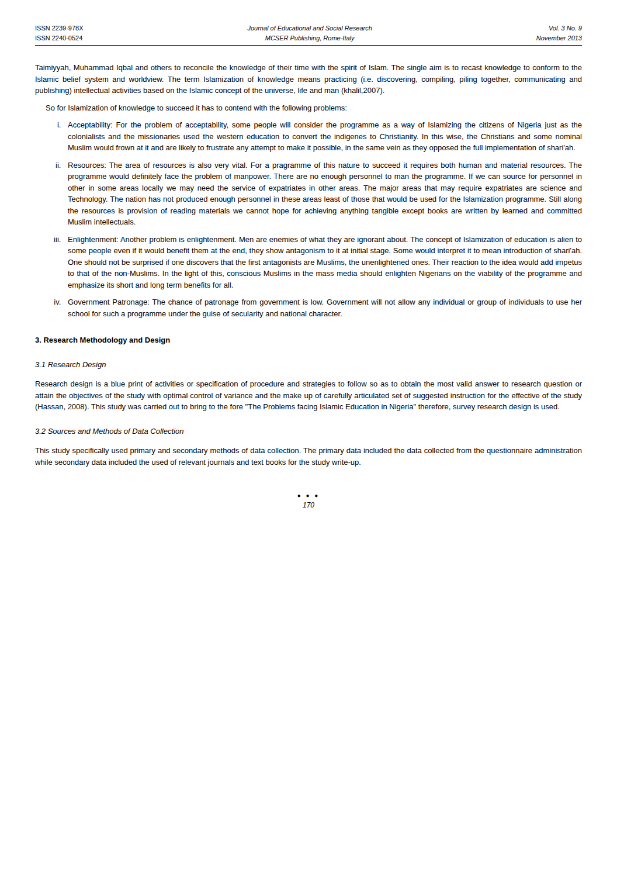ISSN 2239-978X
ISSN 2240-0524
Journal of Educational and Social Research
MCSER Publishing, Rome-Italy
Vol. 3 No. 9
November 2013
Taimiyyah, Muhammad Iqbal and others to reconcile the knowledge of their time with the spirit of Islam. The single aim is to recast knowledge to conform to the Islamic belief system and worldview. The term Islamization of knowledge means practicing (i.e. discovering, compiling, piling together, communicating and publishing) intellectual activities based on the Islamic concept of the universe, life and man (khalil,2007).
So for Islamization of knowledge to succeed it has to contend with the following problems:
Acceptability: For the problem of acceptability, some people will consider the programme as a way of Islamizing the citizens of Nigeria just as the colonialists and the missionaries used the western education to convert the indigenes to Christianity. In this wise, the Christians and some nominal Muslim would frown at it and are likely to frustrate any attempt to make it possible, in the same vein as they opposed the full implementation of shari'ah.
Resources: The area of resources is also very vital. For a pragramme of this nature to succeed it requires both human and material resources. The programme would definitely face the problem of manpower. There are no enough personnel to man the programme. If we can source for personnel in other in some areas locally we may need the service of expatriates in other areas. The major areas that may require expatriates are science and Technology. The nation has not produced enough personnel in these areas least of those that would be used for the Islamization programme. Still along the resources is provision of reading materials we cannot hope for achieving anything tangible except books are written by learned and committed Muslim intellectuals.
Enlightenment: Another problem is enlightenment. Men are enemies of what they are ignorant about. The concept of Islamization of education is alien to some people even if it would benefit them at the end, they show antagonism to it at initial stage. Some would interpret it to mean introduction of shari'ah. One should not be surprised if one discovers that the first antagonists are Muslims, the unenlightened ones. Their reaction to the idea would add impetus to that of the non-Muslims. In the light of this, conscious Muslims in the mass media should enlighten Nigerians on the viability of the programme and emphasize its short and long term benefits for all.
Government Patronage: The chance of patronage from government is low. Government will not allow any individual or group of individuals to use her school for such a programme under the guise of secularity and national character.
3. Research Methodology and Design
3.1 Research Design
Research design is a blue print of activities or specification of procedure and strategies to follow so as to obtain the most valid answer to research question or attain the objectives of the study with optimal control of variance and the make up of carefully articulated set of suggested instruction for the effective of the study (Hassan, 2008). This study was carried out to bring to the fore "The Problems facing Islamic Education in Nigeria" therefore, survey research design is used.
3.2 Sources and Methods of Data Collection
This study specifically used primary and secondary methods of data collection. The primary data included the data collected from the questionnaire administration while secondary data included the used of relevant journals and text books for the study write-up.
● ● ●
170